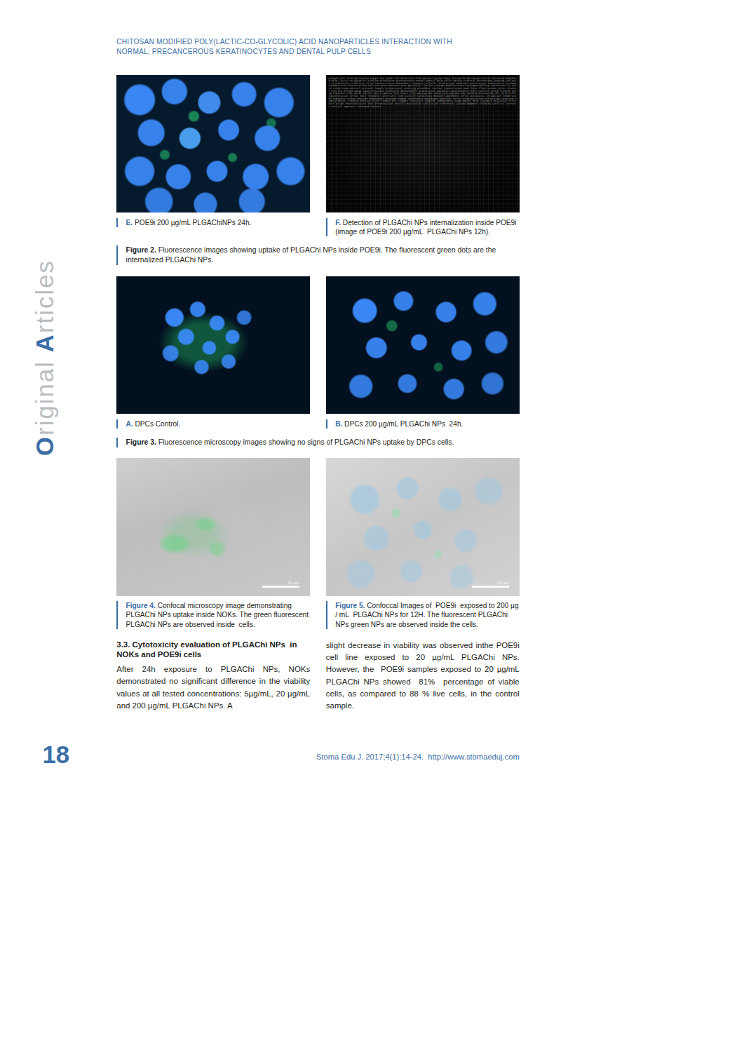Chitosan modified poly(lactic-co-glycolic) acid nanoparticles interaction with
normal, precancerous keratinocytes and dental pulp cells
Original Articles
E. POE9i 200 µg/mL PLGAChiNPs 24h.
PLGAChi NPs internalization POE9i 200 µg/mL 12h detection fluorescence green dots internalized nanoparticles chitosan modified poly lactic co glycolic acid keratinocytes precancerous normal dental pulp cells uptake confocal microscopy imaging analysis cytotoxicity viability assay concentration dependent response cellular interaction membrane penetration endocytosis pathway nanoparticle characterization size distribution zeta potential surface charge modification biocompatibility evaluation in vitro study experimental protocol sample preparation staining procedure nuclear counterstain DAPI blue fluorescence green channel overlay merged image quantification intensity measurement statistical analysis significance level control group treated group exposure time point twelve hours twenty four hours five micrograms twenty micrograms two hundred micrograms per milliliter concentration series dose response curve cell line culture conditions medium supplement serum antibiotic incubation temperature humidity carbon dioxide atmosphere passage number confluence monolayer adherent cells trypsinization harvesting counting hemocytometer seeding density plate format well number replicate samples independent experiments mean standard deviation error bars graph representation data presentation results discussion conclusion references acknowledgments funding conflict interest ethical approval informed consent
F. Detection of PLGAChi NPs internalization inside POE9i (image of POE9i 200 µg/mL PLGAChi NPs 12h).
Figure 2. Fluorescence images showing uptake of PLGAChi NPs inside POE9i. The fluorescent green dots are the internalized PLGAChi NPs.
A. DPCs Control.
B. DPCs 200 µg/mL PLGAChi NPs 24h.
Figure 3. Fluorescence microscopy images showing no signs of PLGAChi NPs uptake by DPCs cells.
Figure 4. Confocal microscopy image demonstrating PLGAChi NPs uptake inside NOKs. The green fluorescent PLGAChi NPs are observed inside cells.
Figure 5. Confoccal Images of POE9i exposed to 200 µg / mL PLGAChi NPs for 12H. The fluorescent PLGAChi NPs green NPs are observed inside the cells.
3.3. Cytotoxicity evaluation of PLGAChi NPs in NOKs and POE9i cells
After 24h exposure to PLGAChi NPs, NOKs demonstrated no significant difference in the viability values at all tested concentrations: 5µg/mL, 20 µg/mL and 200 µg/mL PLGAChi NPs. A
slight decrease in viability was observed inthe POE9i cell line exposed to 20 µg/mL PLGAChi NPs. However, the POE9i samples exposed to 20 µg/mL PLGAChi NPs showed 81% percentage of viable cells, as compared to 88 % live cells, in the control sample.
18
Stoma Edu J. 2017;4(1):14-24. http://www.stomaeduj.com